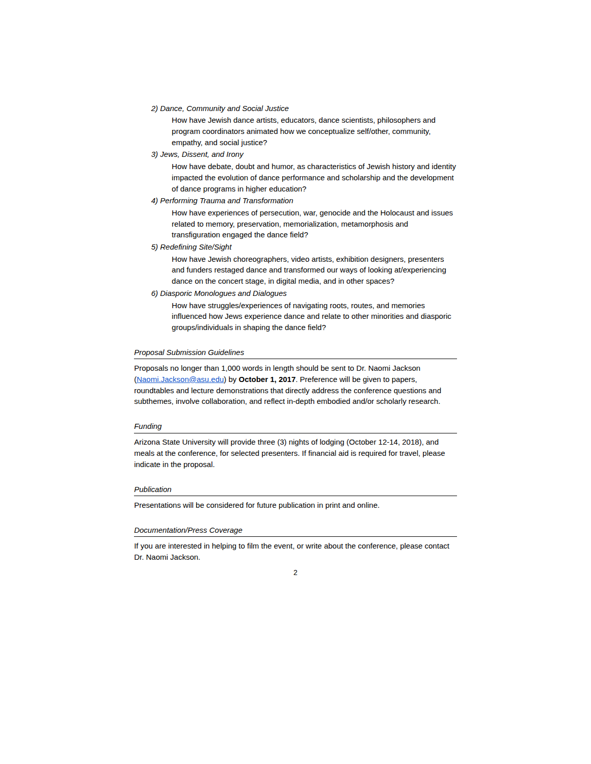2) Dance, Community and Social Justice
How have Jewish dance artists, educators, dance scientists, philosophers and program coordinators animated how we conceptualize self/other, community, empathy, and social justice?
3) Jews, Dissent, and Irony
How have debate, doubt and humor, as characteristics of Jewish history and identity impacted the evolution of dance performance and scholarship and the development of dance programs in higher education?
4) Performing Trauma and Transformation
How have experiences of persecution, war, genocide and the Holocaust and issues related to memory, preservation, memorialization, metamorphosis and transfiguration engaged the dance field?
5) Redefining Site/Sight
How have Jewish choreographers, video artists, exhibition designers, presenters and funders restaged dance and transformed our ways of looking at/experiencing dance on the concert stage, in digital media, and in other spaces?
6) Diasporic Monologues and Dialogues
How have struggles/experiences of navigating roots, routes, and memories influenced how Jews experience dance and relate to other minorities and diasporic groups/individuals in shaping the dance field?
Proposal Submission Guidelines
Proposals no longer than 1,000 words in length should be sent to Dr. Naomi Jackson (Naomi.Jackson@asu.edu) by October 1, 2017. Preference will be given to papers, roundtables and lecture demonstrations that directly address the conference questions and subthemes, involve collaboration, and reflect in-depth embodied and/or scholarly research.
Funding
Arizona State University will provide three (3) nights of lodging (October 12-14, 2018), and meals at the conference, for selected presenters. If financial aid is required for travel, please indicate in the proposal.
Publication
Presentations will be considered for future publication in print and online.
Documentation/Press Coverage
If you are interested in helping to film the event, or write about the conference, please contact Dr. Naomi Jackson.
2